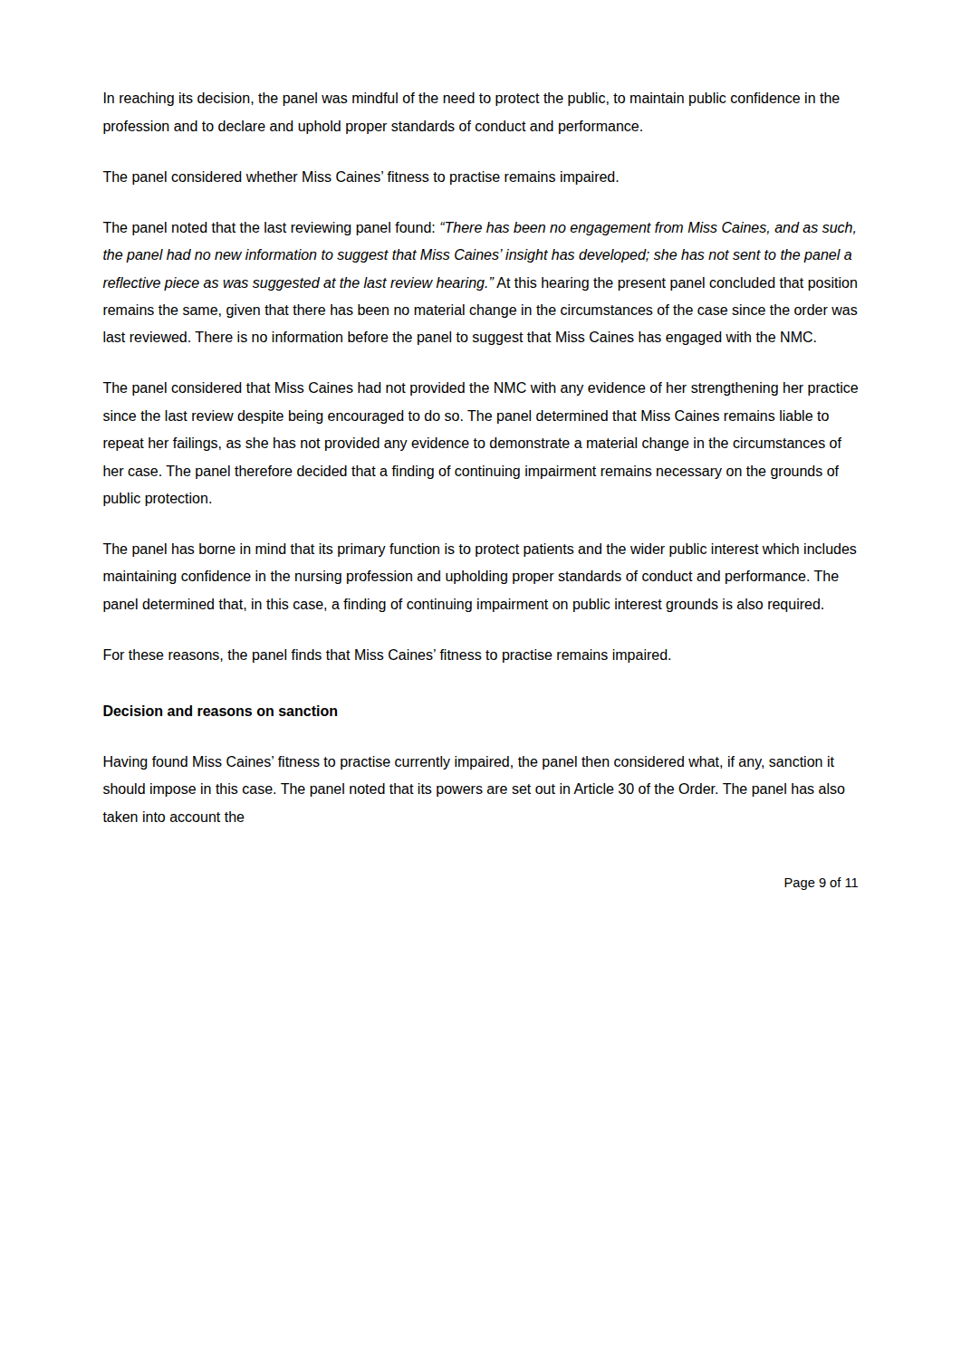In reaching its decision, the panel was mindful of the need to protect the public, to maintain public confidence in the profession and to declare and uphold proper standards of conduct and performance.
The panel considered whether Miss Caines’ fitness to practise remains impaired.
The panel noted that the last reviewing panel found: “There has been no engagement from Miss Caines, and as such, the panel had no new information to suggest that Miss Caines’ insight has developed; she has not sent to the panel a reflective piece as was suggested at the last review hearing.” At this hearing the present panel concluded that position remains the same, given that there has been no material change in the circumstances of the case since the order was last reviewed. There is no information before the panel to suggest that Miss Caines has engaged with the NMC.
The panel considered that Miss Caines had not provided the NMC with any evidence of her strengthening her practice since the last review despite being encouraged to do so. The panel determined that Miss Caines remains liable to repeat her failings, as she has not provided any evidence to demonstrate a material change in the circumstances of her case. The panel therefore decided that a finding of continuing impairment remains necessary on the grounds of public protection.
The panel has borne in mind that its primary function is to protect patients and the wider public interest which includes maintaining confidence in the nursing profession and upholding proper standards of conduct and performance. The panel determined that, in this case, a finding of continuing impairment on public interest grounds is also required.
For these reasons, the panel finds that Miss Caines’ fitness to practise remains impaired.
Decision and reasons on sanction
Having found Miss Caines’ fitness to practise currently impaired, the panel then considered what, if any, sanction it should impose in this case. The panel noted that its powers are set out in Article 30 of the Order. The panel has also taken into account the
Page 9 of 11